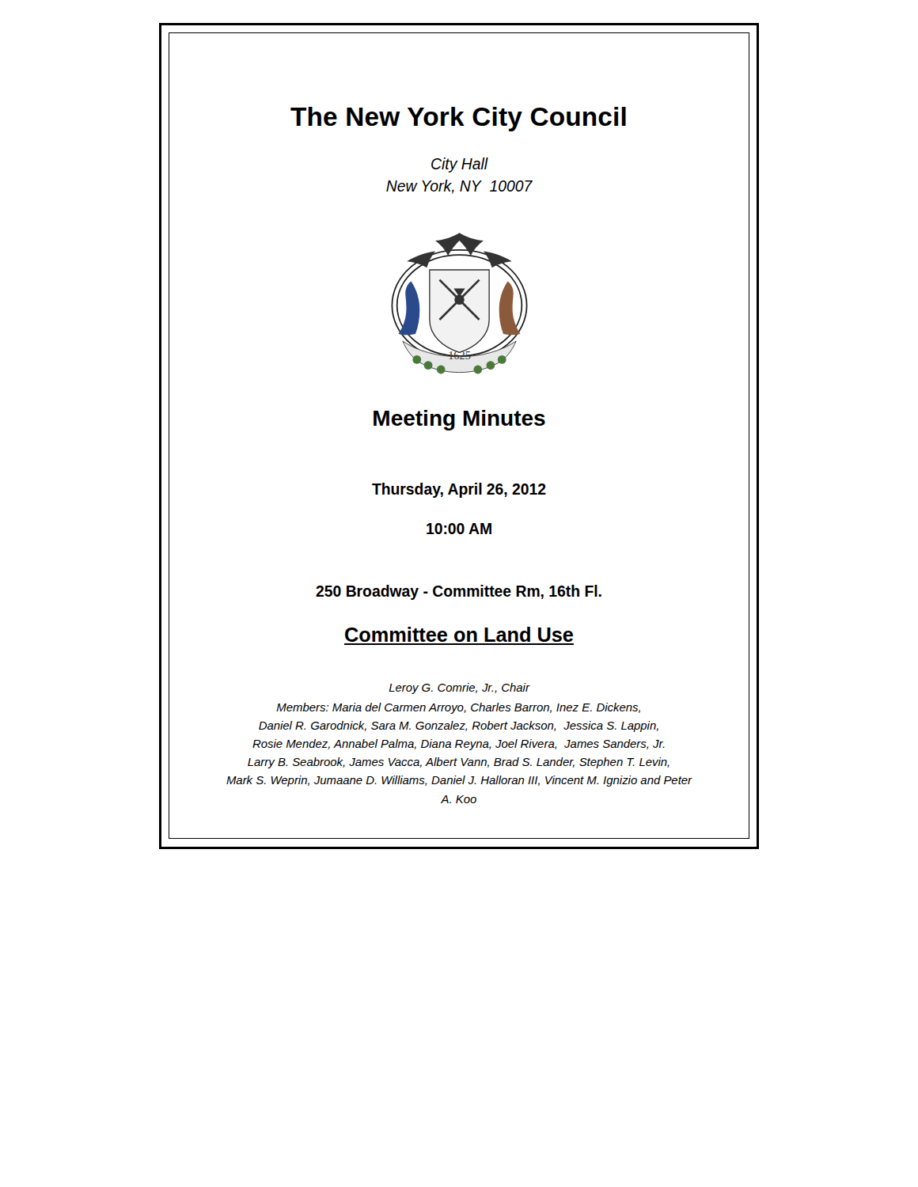The New York City Council
City Hall
New York, NY 10007
Meeting Minutes
Thursday, April 26, 2012 10:00 AM
250 Broadway - Committee Rm, 16th Fl.
Committee on Land Use
Leroy G. Comrie, Jr., Chair Members: Maria del Carmen Arroyo, Charles Barron, Inez E. Dickens,
Daniel R. Garodnick, Sara M. Gonzalez, Robert Jackson, Jessica S. Lappin,
Rosie Mendez, Annabel Palma, Diana Reyna, Joel Rivera, James Sanders, Jr.
Larry B. Seabrook, James Vacca, Albert Vann, Brad S. Lander, Stephen T. Levin,
Mark S. Weprin, Jumaane D. Williams, Daniel J. Halloran III, Vincent M. Ignizio and Peter
A. Koo